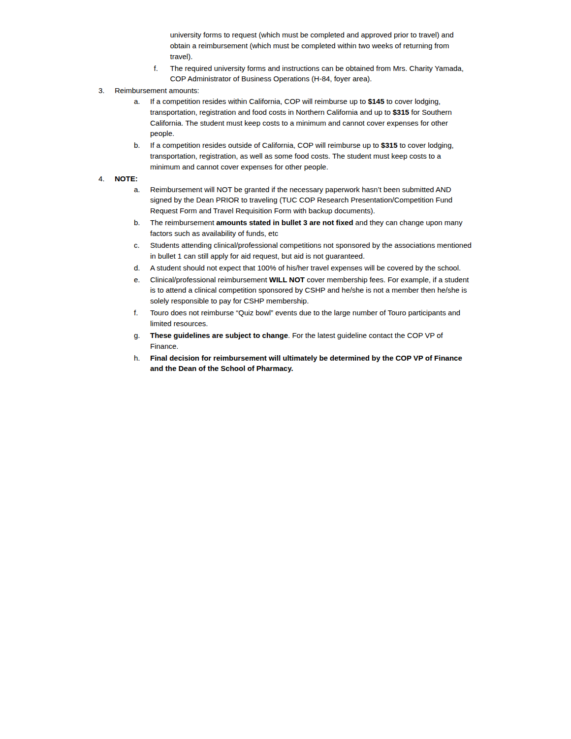university forms to request (which must be completed and approved prior to travel) and obtain a reimbursement (which must be completed within two weeks of returning from travel).
f. The required university forms and instructions can be obtained from Mrs. Charity Yamada, COP Administrator of Business Operations (H-84, foyer area).
3. Reimbursement amounts:
a. If a competition resides within California, COP will reimburse up to $145 to cover lodging, transportation, registration and food costs in Northern California and up to $315 for Southern California. The student must keep costs to a minimum and cannot cover expenses for other people.
b. If a competition resides outside of California, COP will reimburse up to $315 to cover lodging, transportation, registration, as well as some food costs. The student must keep costs to a minimum and cannot cover expenses for other people.
4. NOTE:
a. Reimbursement will NOT be granted if the necessary paperwork hasn’t been submitted AND signed by the Dean PRIOR to traveling (TUC COP Research Presentation/Competition Fund Request Form and Travel Requisition Form with backup documents).
b. The reimbursement amounts stated in bullet 3 are not fixed and they can change upon many factors such as availability of funds, etc
c. Students attending clinical/professional competitions not sponsored by the associations mentioned in bullet 1 can still apply for aid request, but aid is not guaranteed.
d. A student should not expect that 100% of his/her travel expenses will be covered by the school.
e. Clinical/professional reimbursement WILL NOT cover membership fees. For example, if a student is to attend a clinical competition sponsored by CSHP and he/she is not a member then he/she is solely responsible to pay for CSHP membership.
f. Touro does not reimburse “Quiz bowl” events due to the large number of Touro participants and limited resources.
g. These guidelines are subject to change. For the latest guideline contact the COP VP of Finance.
h. Final decision for reimbursement will ultimately be determined by the COP VP of Finance and the Dean of the School of Pharmacy.